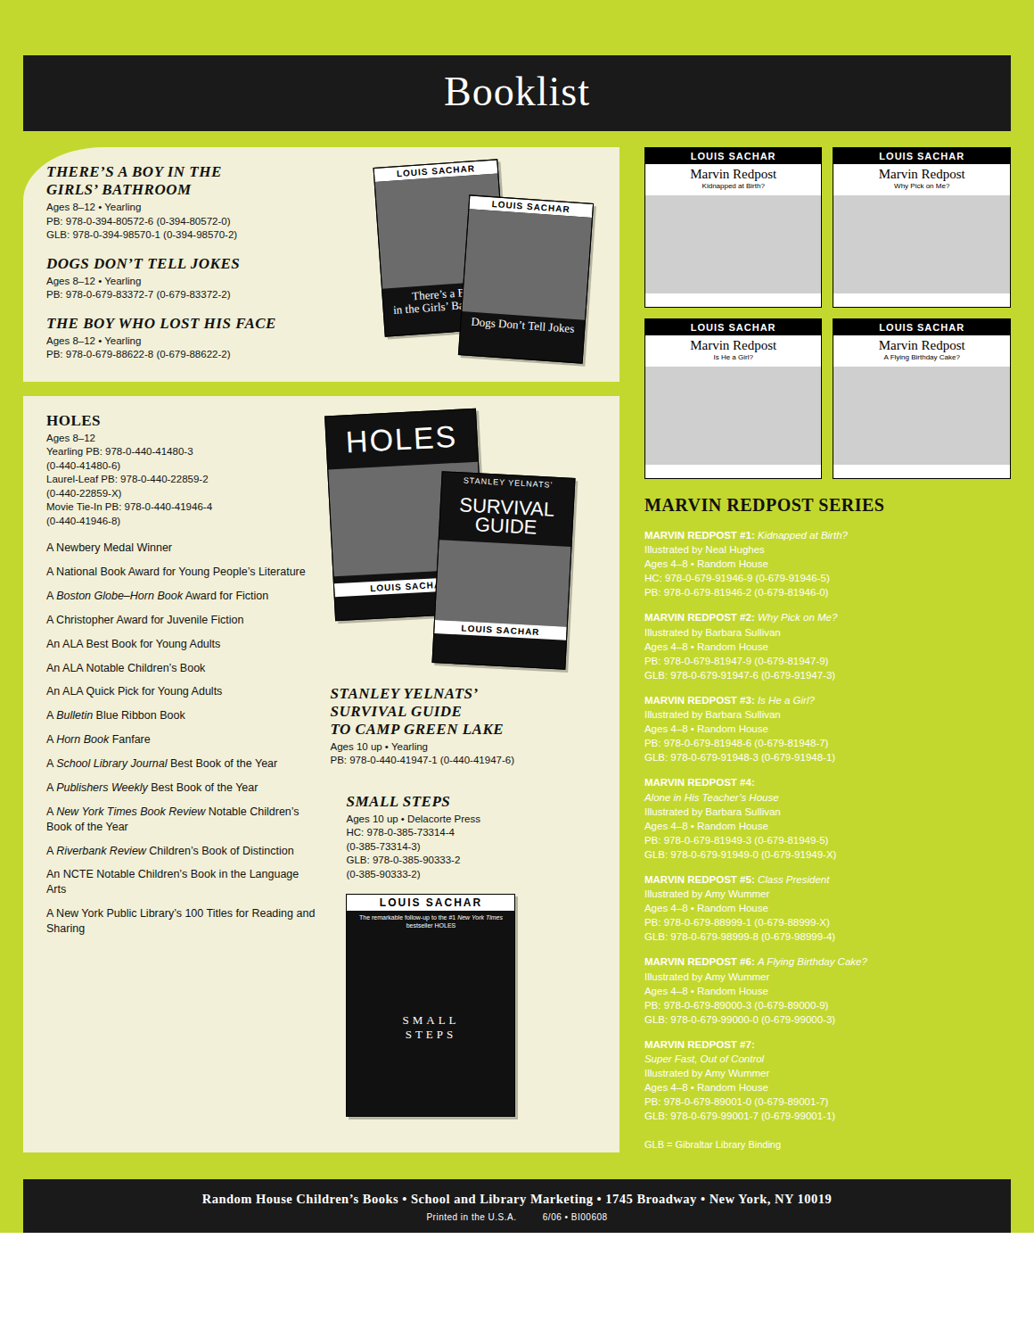Booklist
There’s a Boy in the
Girls’ Bathroom
Ages 8–12 • Yearling
PB: 978-0-394-80572-6 (0-394-80572-0)
GLB: 978-0-394-98570-1 (0-394-98570-2)
Dogs Don’t Tell Jokes
Ages 8–12 • Yearling
PB: 978-0-679-83372-7 (0-679-83372-2)
The Boy Who Lost His Face
Ages 8–12 • Yearling
PB: 978-0-679-88622-8 (0-679-88622-2)
Louis Sachar
There’s a Boy
in the Girls’ Bathroom
Louis Sachar
Dogs Don’t Tell Jokes
Holes
Ages 8–12
Yearling PB: 978-0-440-41480-3
(0-440-41480-6)
Laurel-Leaf PB: 978-0-440-22859-2
(0-440-22859-X)
Movie Tie-In PB: 978-0-440-41946-4
(0-440-41946-8)
A Newbery Medal Winner
A National Book Award for Young People’s Literature
A Boston Globe–Horn Book Award for Fiction
A Christopher Award for Juvenile Fiction
An ALA Best Book for Young Adults
An ALA Notable Children’s Book
An ALA Quick Pick for Young Adults
A Bulletin Blue Ribbon Book
A Horn Book Fanfare
A School Library Journal Best Book of the Year
A Publishers Weekly Best Book of the Year
A New York Times Book Review Notable Children’s Book of the Year
A Riverbank Review Children’s Book of Distinction
An NCTE Notable Children’s Book in the Language Arts
A New York Public Library’s 100 Titles for Reading and Sharing
HOLES
Louis Sachar
STANLEY YELNATS’
SURVIVAL
GUIDE
Louis Sachar
Stanley Yelnats’
Survival Guide
to Camp Green Lake
Ages 10 up • Yearling
PB: 978-0-440-41947-1 (0-440-41947-6)
Small Steps
Ages 10 up • Delacorte Press
HC: 978-0-385-73314-4
(0-385-73314-3)
GLB: 978-0-385-90333-2
(0-385-90333-2)
Louis Sachar
The remarkable follow-up to the #1 New York Times bestseller HOLES
SMALL
STEPS
LOUIS SACHAR
Marvin Redpost
Kidnapped at Birth?
LOUIS SACHAR
Marvin Redpost
Why Pick on Me?
LOUIS SACHAR
Marvin Redpost
Is He a Girl?
LOUIS SACHAR
Marvin Redpost
A Flying Birthday Cake?
MARVIN REDPOST SERIES
MARVIN REDPOST #1: Kidnapped at Birth?
Illustrated by Neal Hughes
Ages 4–8 • Random House
HC: 978-0-679-91946-9 (0-679-91946-5)
PB: 978-0-679-81946-2 (0-679-81946-0)
MARVIN REDPOST #2: Why Pick on Me?
Illustrated by Barbara Sullivan
Ages 4–8 • Random House
PB: 978-0-679-81947-9 (0-679-81947-9)
GLB: 978-0-679-91947-6 (0-679-91947-3)
MARVIN REDPOST #3: Is He a Girl?
Illustrated by Barbara Sullivan
Ages 4–8 • Random House
PB: 978-0-679-81948-6 (0-679-81948-7)
GLB: 978-0-679-91948-3 (0-679-91948-1)
MARVIN REDPOST #4:
Alone in His Teacher’s House
Illustrated by Barbara Sullivan
Ages 4–8 • Random House
PB: 978-0-679-81949-3 (0-679-81949-5)
GLB: 978-0-679-91949-0 (0-679-91949-X)
MARVIN REDPOST #5: Class President
Illustrated by Amy Wummer
Ages 4–8 • Random House
PB: 978-0-679-88999-1 (0-679-88999-X)
GLB: 978-0-679-98999-8 (0-679-98999-4)
MARVIN REDPOST #6: A Flying Birthday Cake?
Illustrated by Amy Wummer
Ages 4–8 • Random House
PB: 978-0-679-89000-3 (0-679-89000-9)
GLB: 978-0-679-99000-0 (0-679-99000-3)
MARVIN REDPOST #7:
Super Fast, Out of Control
Illustrated by Amy Wummer
Ages 4–8 • Random House
PB: 978-0-679-89001-0 (0-679-89001-7)
GLB: 978-0-679-99001-7 (0-679-99001-1)
GLB = Gibraltar Library Binding
Random House Children’s Books • School and Library Marketing • 1745 Broadway • New York, NY 10019
Printed in the U.S.A. 6/06 • BI00608